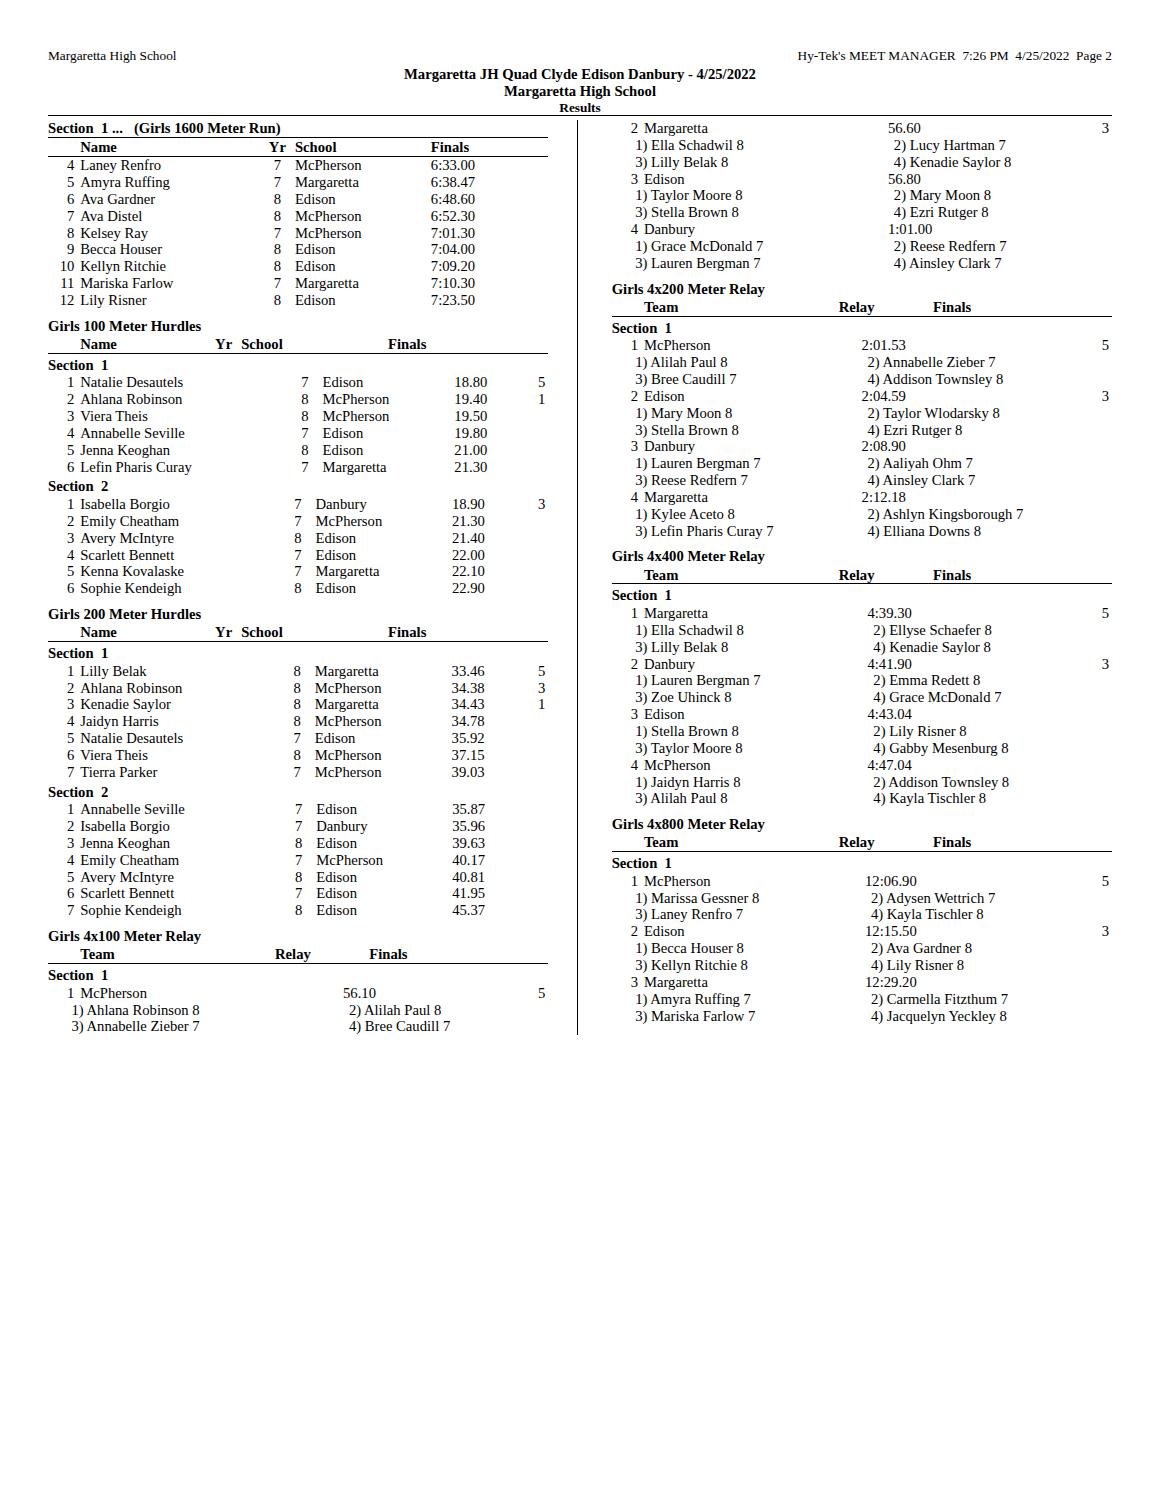Margaretta High School
Hy-Tek's MEET MANAGER 7:26 PM 4/25/2022 Page 2
Margaretta JH Quad Clyde Edison Danbury - 4/25/2022
Margaretta High School
Results
Section 1 ... (Girls 1600 Meter Run)
| | Name | Yr | School | Finals | |
| --- | --- | --- | --- | --- | --- |
| 4 | Laney Renfro | 7 | McPherson | 6:33.00 | |
| 5 | Amyra Ruffing | 7 | Margaretta | 6:38.47 | |
| 6 | Ava Gardner | 8 | Edison | 6:48.60 | |
| 7 | Ava Distel | 8 | McPherson | 6:52.30 | |
| 8 | Kelsey Ray | 7 | McPherson | 7:01.30 | |
| 9 | Becca Houser | 8 | Edison | 7:04.00 | |
| 10 | Kellyn Ritchie | 8 | Edison | 7:09.20 | |
| 11 | Mariska Farlow | 7 | Margaretta | 7:10.30 | |
| 12 | Lily Risner | 8 | Edison | 7:23.50 | |
Girls 100 Meter Hurdles
| | Name | Yr | School | Finals | |
| --- | --- | --- | --- | --- | --- |
Section 1
| 1 | Natalie Desautels | 7 | Edison | 18.80 | 5 |
| 2 | Ahlana Robinson | 8 | McPherson | 19.40 | 1 |
| 3 | Viera Theis | 8 | McPherson | 19.50 | |
| 4 | Annabelle Seville | 7 | Edison | 19.80 | |
| 5 | Jenna Keoghan | 8 | Edison | 21.00 | |
| 6 | Lefin Pharis Curay | 7 | Margaretta | 21.30 | |
Section 2
| 1 | Isabella Borgio | 7 | Danbury | 18.90 | 3 |
| 2 | Emily Cheatham | 7 | McPherson | 21.30 | |
| 3 | Avery McIntyre | 8 | Edison | 21.40 | |
| 4 | Scarlett Bennett | 7 | Edison | 22.00 | |
| 5 | Kenna Kovalaske | 7 | Margaretta | 22.10 | |
| 6 | Sophie Kendeigh | 8 | Edison | 22.90 | |
Girls 200 Meter Hurdles
| | Name | Yr | School | Finals | |
| --- | --- | --- | --- | --- | --- |
Section 1
| 1 | Lilly Belak | 8 | Margaretta | 33.46 | 5 |
| 2 | Ahlana Robinson | 8 | McPherson | 34.38 | 3 |
| 3 | Kenadie Saylor | 8 | Margaretta | 34.43 | 1 |
| 4 | Jaidyn Harris | 8 | McPherson | 34.78 | |
| 5 | Natalie Desautels | 7 | Edison | 35.92 | |
| 6 | Viera Theis | 8 | McPherson | 37.15 | |
| 7 | Tierra Parker | 7 | McPherson | 39.03 | |
Section 2
| 1 | Annabelle Seville | 7 | Edison | 35.87 | |
| 2 | Isabella Borgio | 7 | Danbury | 35.96 | |
| 3 | Jenna Keoghan | 8 | Edison | 39.63 | |
| 4 | Emily Cheatham | 7 | McPherson | 40.17 | |
| 5 | Avery McIntyre | 8 | Edison | 40.81 | |
| 6 | Scarlett Bennett | 7 | Edison | 41.95 | |
| 7 | Sophie Kendeigh | 8 | Edison | 45.37 | |
Girls 4x100 Meter Relay
| | Team | Relay | Finals | |
| --- | --- | --- | --- | --- |
Section 1
| 1 | McPherson | 56.10 | 5 |
| 1) Ahlana Robinson 8 | 2) Alilah Paul 8 |
| 3) Annabelle Zieber 7 | 4) Bree Caudill 7 |
| 2 | Margaretta | 56.60 | 3 |
| 1) Ella Schadwil 8 | 2) Lucy Hartman 7 |
| 3) Lilly Belak 8 | 4) Kenadie Saylor 8 |
| 3 | Edison | 56.80 | |
| 1) Taylor Moore 8 | 2) Mary Moon 8 |
| 3) Stella Brown 8 | 4) Ezri Rutger 8 |
| 4 | Danbury | 1:01.00 | |
| 1) Grace McDonald 7 | 2) Reese Redfern 7 |
| 3) Lauren Bergman 7 | 4) Ainsley Clark 7 |
Girls 4x200 Meter Relay
| | Team | Relay | Finals | |
| --- | --- | --- | --- | --- |
Section 1
| 1 | McPherson | 2:01.53 | 5 |
| 1) Alilah Paul 8 | 2) Annabelle Zieber 7 |
| 3) Bree Caudill 7 | 4) Addison Townsley 8 |
| 2 | Edison | 2:04.59 | 3 |
| 1) Mary Moon 8 | 2) Taylor Wlodarsky 8 |
| 3) Stella Brown 8 | 4) Ezri Rutger 8 |
| 3 | Danbury | 2:08.90 | |
| 1) Lauren Bergman 7 | 2) Aaliyah Ohm 7 |
| 3) Reese Redfern 7 | 4) Ainsley Clark 7 |
| 4 | Margaretta | 2:12.18 | |
| 1) Kylee Aceto 8 | 2) Ashlyn Kingsborough 7 |
| 3) Lefin Pharis Curay 7 | 4) Elliana Downs 8 |
Girls 4x400 Meter Relay
| | Team | Relay | Finals | |
| --- | --- | --- | --- | --- |
Section 1
| 1 | Margaretta | 4:39.30 | 5 |
| 1) Ella Schadwil 8 | 2) Ellyse Schaefer 8 |
| 3) Lilly Belak 8 | 4) Kenadie Saylor 8 |
| 2 | Danbury | 4:41.90 | 3 |
| 1) Lauren Bergman 7 | 2) Emma Redett 8 |
| 3) Zoe Uhinck 8 | 4) Grace McDonald 7 |
| 3 | Edison | 4:43.04 | |
| 1) Stella Brown 8 | 2) Lily Risner 8 |
| 3) Taylor Moore 8 | 4) Gabby Mesenburg 8 |
| 4 | McPherson | 4:47.04 | |
| 1) Jaidyn Harris 8 | 2) Addison Townsley 8 |
| 3) Alilah Paul 8 | 4) Kayla Tischler 8 |
Girls 4x800 Meter Relay
| | Team | Relay | Finals | |
| --- | --- | --- | --- | --- |
Section 1
| 1 | McPherson | 12:06.90 | 5 |
| 1) Marissa Gessner 8 | 2) Adysen Wettrich 7 |
| 3) Laney Renfro 7 | 4) Kayla Tischler 8 |
| 2 | Edison | 12:15.50 | 3 |
| 1) Becca Houser 8 | 2) Ava Gardner 8 |
| 3) Kellyn Ritchie 8 | 4) Lily Risner 8 |
| 3 | Margaretta | 12:29.20 | |
| 1) Amyra Ruffing 7 | 2) Carmella Fitzthum 7 |
| 3) Mariska Farlow 7 | 4) Jacquelyn Yeckley 8 |